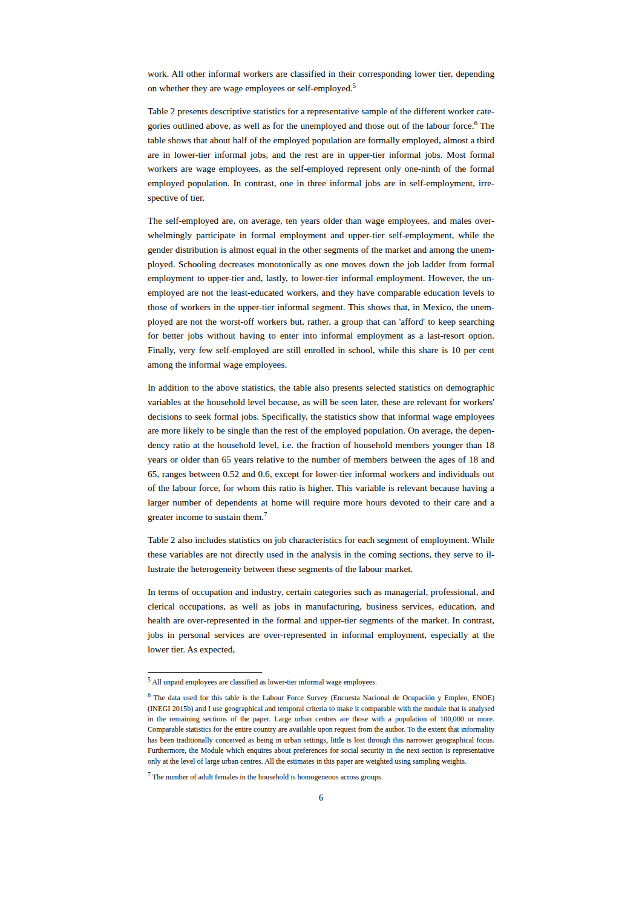work. All other informal workers are classified in their corresponding lower tier, depending on whether they are wage employees or self-employed.5
Table 2 presents descriptive statistics for a representative sample of the different worker categories outlined above, as well as for the unemployed and those out of the labour force.6 The table shows that about half of the employed population are formally employed, almost a third are in lower-tier informal jobs, and the rest are in upper-tier informal jobs. Most formal workers are wage employees, as the self-employed represent only one-ninth of the formal employed population. In contrast, one in three informal jobs are in self-employment, irrespective of tier.
The self-employed are, on average, ten years older than wage employees, and males overwhelmingly participate in formal employment and upper-tier self-employment, while the gender distribution is almost equal in the other segments of the market and among the unemployed. Schooling decreases monotonically as one moves down the job ladder from formal employment to upper-tier and, lastly, to lower-tier informal employment. However, the unemployed are not the least-educated workers, and they have comparable education levels to those of workers in the upper-tier informal segment. This shows that, in Mexico, the unemployed are not the worst-off workers but, rather, a group that can 'afford' to keep searching for better jobs without having to enter into informal employment as a last-resort option. Finally, very few self-employed are still enrolled in school, while this share is 10 per cent among the informal wage employees.
In addition to the above statistics, the table also presents selected statistics on demographic variables at the household level because, as will be seen later, these are relevant for workers' decisions to seek formal jobs. Specifically, the statistics show that informal wage employees are more likely to be single than the rest of the employed population. On average, the dependency ratio at the household level, i.e. the fraction of household members younger than 18 years or older than 65 years relative to the number of members between the ages of 18 and 65, ranges between 0.52 and 0.6, except for lower-tier informal workers and individuals out of the labour force, for whom this ratio is higher. This variable is relevant because having a larger number of dependents at home will require more hours devoted to their care and a greater income to sustain them.7
Table 2 also includes statistics on job characteristics for each segment of employment. While these variables are not directly used in the analysis in the coming sections, they serve to illustrate the heterogeneity between these segments of the labour market.
In terms of occupation and industry, certain categories such as managerial, professional, and clerical occupations, as well as jobs in manufacturing, business services, education, and health are over-represented in the formal and upper-tier segments of the market. In contrast, jobs in personal services are over-represented in informal employment, especially at the lower tier. As expected,
5 All unpaid employees are classified as lower-tier informal wage employees.
6 The data used for this table is the Labour Force Survey (Encuesta Nacional de Ocupación y Empleo, ENOE) (INEGI 2015b) and I use geographical and temporal criteria to make it comparable with the module that is analysed in the remaining sections of the paper. Large urban centres are those with a population of 100,000 or more. Comparable statistics for the entire country are available upon request from the author. To the extent that informality has been traditionally conceived as being in urban settings, little is lost through this narrower geographical focus. Furthermore, the Module which enquires about preferences for social security in the next section is representative only at the level of large urban centres. All the estimates in this paper are weighted using sampling weights.
7 The number of adult females in the household is homogeneous across groups.
6